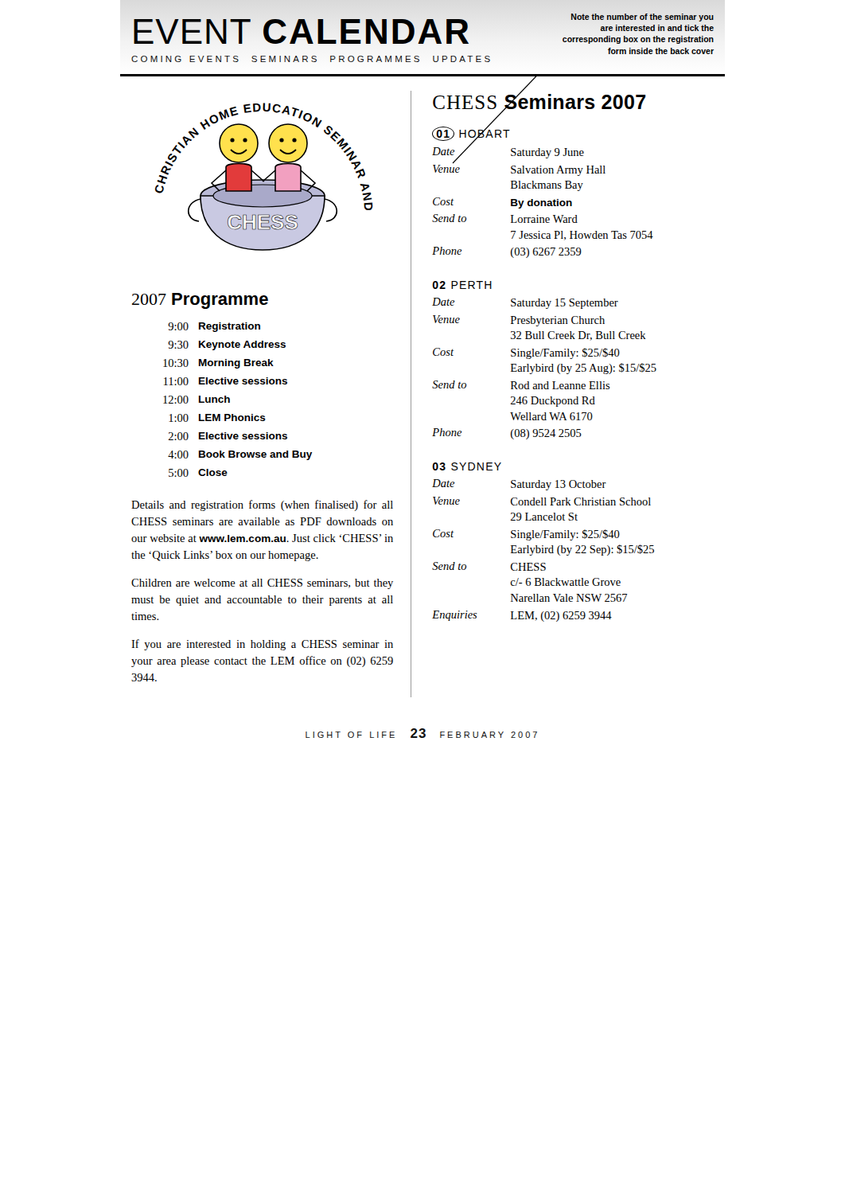EVENT CALENDAR
COMING EVENTS SEMINARS PROGRAMMES UPDATES
Note the number of the seminar you
are interested in and tick the
corresponding box on the registration
form inside the back cover
CHRISTIAN HOME EDUCATION SEMINAR AND SHOW CHESS
2007 Programme
| 9:00 | Registration |
| 9:30 | Keynote Address |
| 10:30 | Morning Break |
| 11:00 | Elective sessions |
| 12:00 | Lunch |
| 1:00 | LEM Phonics |
| 2:00 | Elective sessions |
| 4:00 | Book Browse and Buy |
| 5:00 | Close |
Details and registration forms (when finalised) for all CHESS seminars are available as PDF downloads on our website at www.lem.com.au. Just click ‘CHESS’ in the ‘Quick Links’ box on our homepage.
Children are welcome at all CHESS seminars, but they must be quiet and accountable to their parents at all times.
If you are interested in holding a CHESS seminar in your area please contact the LEM office on (02) 6259 3944.
CHESS Seminars 2007
01 HOBART
| Date | Saturday 9 June |
| Venue | Salvation Army Hall Blackmans Bay |
| Cost | By donation |
| Send to | Lorraine Ward 7 Jessica Pl, Howden Tas 7054 |
| Phone | (03) 6267 2359 |
02 PERTH
| Date | Saturday 15 September |
| Venue | Presbyterian Church 32 Bull Creek Dr, Bull Creek |
| Cost | Single/Family: $25/$40 Earlybird (by 25 Aug): $15/$25 |
| Send to | Rod and Leanne Ellis 246 Duckpond Rd Wellard WA 6170 |
| Phone | (08) 9524 2505 |
03 SYDNEY
| Date | Saturday 13 October |
| Venue | Condell Park Christian School 29 Lancelot St |
| Cost | Single/Family: $25/$40 Earlybird (by 22 Sep): $15/$25 |
| Send to | CHESS c/- 6 Blackwattle Grove Narellan Vale NSW 2567 |
| Enquiries | LEM, (02) 6259 3944 |
LIGHT OF LIFE 23 FEBRUARY 2007